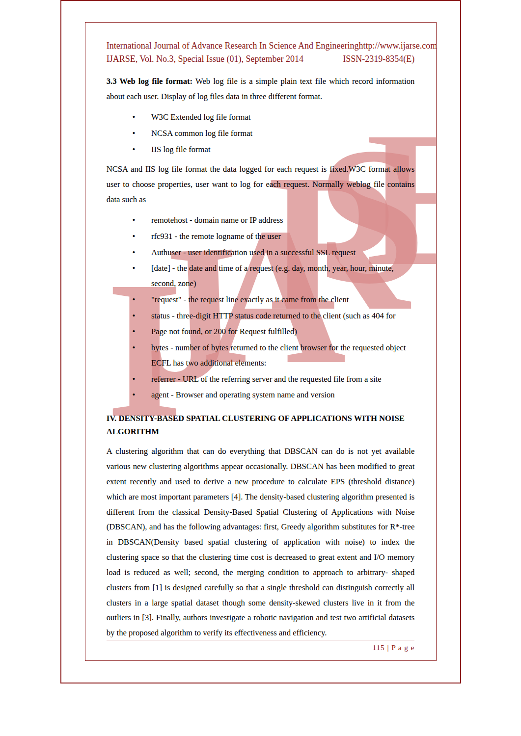International Journal of Advance Research In Science And Engineering http://www.ijarse.com
IJARSE, Vol. No.3, Special Issue (01), September 2014 ISSN-2319-8354(E)
I J A R S E
3.3 Web log file format: Web log file is a simple plain text file which record information about each user. Display of log files data in three different format.
W3C Extended log file format
NCSA common log file format
IIS log file format
NCSA and IIS log file format the data logged for each request is fixed.W3C format allows user to choose properties, user want to log for each request. Normally weblog file contains data such as
remotehost - domain name or IP address
rfc931 - the remote logname of the user
Authuser - user identification used in a successful SSL request
[date] - the date and time of a request (e.g. day, month, year, hour, minute, second, zone)
"request" - the request line exactly as it came from the client
status - three-digit HTTP status code returned to the client (such as 404 for
Page not found, or 200 for Request fulfilled)
bytes - number of bytes returned to the client browser for the requested object ECFL has two additional elements:
referrer - URL of the referring server and the requested file from a site
agent - Browser and operating system name and version
IV. DENSITY-BASED SPATIAL CLUSTERING OF APPLICATIONS WITH NOISE
ALGORITHM
A clustering algorithm that can do everything that DBSCAN can do is not yet available various new clustering algorithms appear occasionally. DBSCAN has been modified to great extent recently and used to derive a new procedure to calculate EPS (threshold distance) which are most important parameters [4]. The density-based clustering algorithm presented is different from the classical Density-Based Spatial Clustering of Applications with Noise (DBSCAN), and has the following advantages: first, Greedy algorithm substitutes for R*-tree in DBSCAN(Density based spatial clustering of application with noise) to index the clustering space so that the clustering time cost is decreased to great extent and I/O memory load is reduced as well; second, the merging condition to approach to arbitrary- shaped clusters from [1] is designed carefully so that a single threshold can distinguish correctly all clusters in a large spatial dataset though some density-skewed clusters live in it from the outliers in [3]. Finally, authors investigate a robotic navigation and test two artificial datasets by the proposed algorithm to verify its effectiveness and efficiency.
115 | P a g e